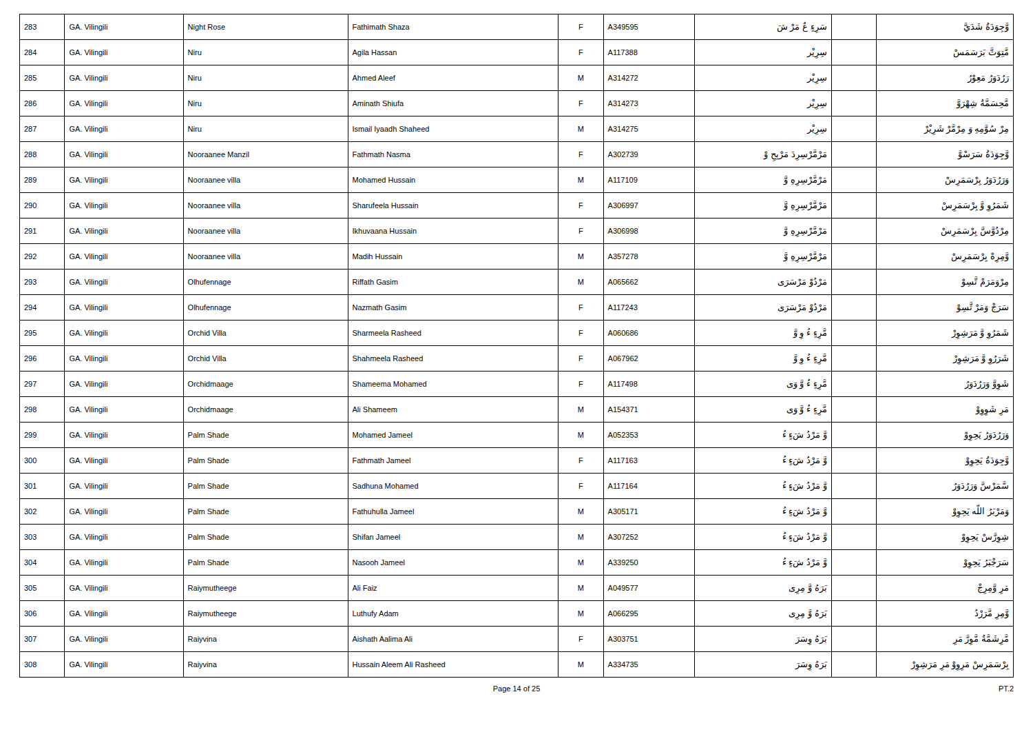| 283 | GA. Vilingili | Night Rose | Fathimath Shaza | F | A349595 | سَرِءٍ عٌ مَرْ شَ | | وَّجِوَدَةُ شَدَيَّ |
| 284 | GA. Vilingili | Niru | Agila Hassan | F | A117388 | سِرِيْر | | مَّتِوَتَّ بَرَسَمَسْ |
| 285 | GA. Vilingili | Niru | Ahmed Aleef | M | A314272 | سِرِيْر | | رَرُدَوَرُ مَعِوْرُ |
| 286 | GA. Vilingili | Niru | Aminath Shiufa | F | A314273 | سِرِيْر | | مَّحِسَمَّةُ شِهْرَوَّ |
| 287 | GA. Vilingili | Niru | Ismail Iyaadh Shaheed | M | A314275 | سِرِيْر | | مِرْ سُوَّمِهِ وَ مِرْمَّرْ شَرِيْرْ |
| 288 | GA. Vilingili | Nooraanee Manzil | Fathmath Nasma | F | A302739 | مَرْمَّرْسِرِدَ مَرْبِحِ وْ | | وَّجِوَدَةُ سَرَسْوَّ |
| 289 | GA. Vilingili | Nooraanee villa | Mohamed Hussain | M | A117109 | مَرْمَّرْسِرِهِ وَّ | | وَرَرُدَوَرُ بِرْسَمَرِسْ |
| 290 | GA. Vilingili | Nooraanee villa | Sharufeela Hussain | F | A306997 | مَرْمَّرْسِرِهِ وَّ | | شَمَرُوِ وَّ بِرْسَمَرِسْ |
| 291 | GA. Vilingili | Nooraanee villa | Ikhuvaana Hussain | F | A306998 | مَرْمَّرْسِرِهِ وَّ | | مِرْدُوَّسَّ بِرْسَمَرِسْ |
| 292 | GA. Vilingili | Nooraanee villa | Madih Hussain | M | A357278 | مَرْمَّرْسِرِهِ وَّ | | وَّمِرِهْ بِرْسَمَرِسْ |
| 293 | GA. Vilingili | Olhufennage | Riffath Gasim | M | A065662 | مَرْدُوْ مَرْسَرَى | | مِرْوَمَرَمْ تَّسِوْ |
| 294 | GA. Vilingili | Olhufennage | Nazmath Gasim | F | A117243 | مَرْدُوْ مَرْسَرَى | | سَرَجْ وَمَرْ تَّسِوْ |
| 295 | GA. Vilingili | Orchid Villa | Sharmeela Rasheed | F | A060686 | مَّرِءٍ ءُ وِ وَّ | | شَمَرُوِ وَّ مَرَشِوِرْ |
| 296 | GA. Vilingili | Orchid Villa | Shahmeela Rasheed | F | A067962 | مَّرِءٍ ءُ وِ وَّ | | شَرَرُوِ وَّ مَرَشِوِرْ |
| 297 | GA. Vilingili | Orchidmaage | Shameema Mohamed | F | A117498 | مَّرِءٍ ءُ وَّ وَى | | شَوِوَّ وَرَرُدَوَرُ |
| 298 | GA. Vilingili | Orchidmaage | Ali Shameem | M | A154371 | مَّرِءٍ ءُ وَّ وَى | | مَرِ شَوِوِوْ |
| 299 | GA. Vilingili | Palm Shade | Mohamed Jameel | M | A052353 | وَّ مَرْدُ شَءٍ ءُ | | وَرَرُدَوَرُ يَحِوِوْ |
| 300 | GA. Vilingili | Palm Shade | Fathmath Jameel | F | A117163 | وَّ مَرْدُ شَءٍ ءُ | | وَّجِوَدَةُ يَحِوِوْ |
| 301 | GA. Vilingili | Palm Shade | Sadhuna Mohamed | F | A117164 | وَّ مَرْدُ شَءٍ ءُ | | سَّمَرْسَّ وَرَرُدَوَرُ |
| 302 | GA. Vilingili | Palm Shade | Fathuhulla Jameel | M | A305171 | وَّ مَرْدُ شَءٍ ءُ | | وَمَرْبَرُ اللّه يَحِوِوْ |
| 303 | GA. Vilingili | Palm Shade | Shifan Jameel | M | A307252 | وَّ مَرْدُ شَءٍ ءُ | | شِوِرَّسْ يَحِوِوْ |
| 304 | GA. Vilingili | Palm Shade | Nasooh Jameel | M | A339250 | وَّ مَرْدُ شَءٍ ءُ | | سَرَجْبَرُ يَحِوِوْ |
| 305 | GA. Vilingili | Raiymutheege | Ali Faiz | M | A049577 | بَرَهُ وَّ مِرِى | | مَرِ وَّمِرِجْ |
| 306 | GA. Vilingili | Raiymutheege | Luthufy Adam | M | A066295 | بَرَهُ وَّ مِرِى | | وَّمِرِ مَّرَرْدُ |
| 307 | GA. Vilingili | Raiyvina | Aishath Aalima Ali | F | A303751 | بَرَهُ وِسَرَ | | مَّرِشَمَّةُ مَّوِرَّ مَرِ |
| 308 | GA. Vilingili | Raiyvina | Hussain Aleem Ali Rasheed | M | A334735 | بَرَهُ وِسَرَ | | بِرْسَمَرِسْ مَرِوِوْ مَرِ مَرَشِوِرْ |
Page 14 of 25 PT.2